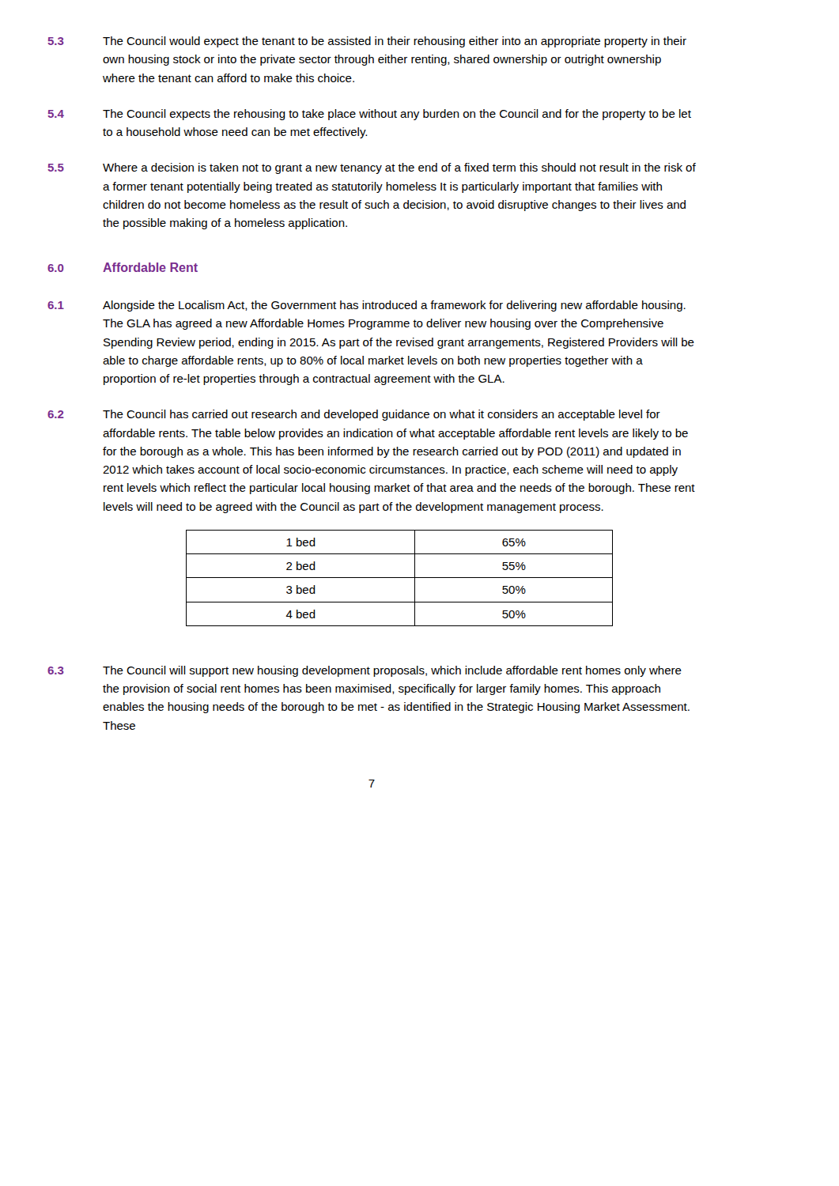5.3
The Council would expect the tenant to be assisted in their rehousing either into an appropriate property in their own housing stock or into the private sector through either renting, shared ownership or outright ownership where the tenant can afford to make this choice.
5.4
The Council expects the rehousing to take place without any burden on the Council and for the property to be let to a household whose need can be met effectively.
5.5
Where a decision is taken not to grant a new tenancy at the end of a fixed term this should not result in the risk of a former tenant potentially being treated as statutorily homeless It is particularly important that families with children do not become homeless as the result of such a decision, to avoid disruptive changes to their lives and the possible making of a homeless application.
6.0 Affordable Rent
6.1
Alongside the Localism Act, the Government has introduced a framework for delivering new affordable housing. The GLA has agreed a new Affordable Homes Programme to deliver new housing over the Comprehensive Spending Review period, ending in 2015. As part of the revised grant arrangements, Registered Providers will be able to charge affordable rents, up to 80% of local market levels on both new properties together with a proportion of re-let properties through a contractual agreement with the GLA.
6.2
The Council has carried out research and developed guidance on what it considers an acceptable level for affordable rents. The table below provides an indication of what acceptable affordable rent levels are likely to be for the borough as a whole. This has been informed by the research carried out by POD (2011) and updated in 2012 which takes account of local socio-economic circumstances. In practice, each scheme will need to apply rent levels which reflect the particular local housing market of that area and the needs of the borough. These rent levels will need to be agreed with the Council as part of the development management process.
| 1 bed | 65% |
| 2 bed | 55% |
| 3 bed | 50% |
| 4 bed | 50% |
6.3
The Council will support new housing development proposals, which include affordable rent homes only where the provision of social rent homes has been maximised, specifically for larger family homes. This approach enables the housing needs of the borough to be met - as identified in the Strategic Housing Market Assessment. These
7